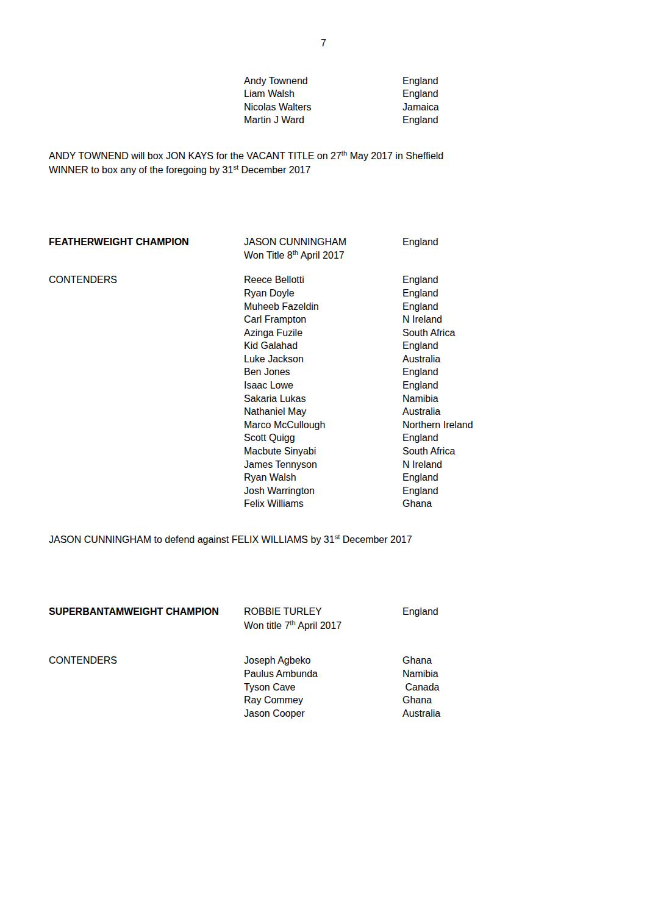7
| | Andy Townend | England |
| | Liam Walsh | England |
| | Nicolas Walters | Jamaica |
| | Martin J Ward | England |
ANDY TOWNEND will box JON KAYS for the VACANT TITLE on 27th May 2017 in Sheffield
WINNER to box any of the foregoing by 31st December 2017
| FEATHERWEIGHT CHAMPION | JASON CUNNINGHAM | England |
| | Won Title 8 th April 2017 | |
| CONTENDERS | Reece Bellotti | England |
| | Ryan Doyle | England |
| | Muheeb Fazeldin | England |
| | Carl Frampton | N Ireland |
| | Azinga Fuzile | South Africa |
| | Kid Galahad | England |
| | Luke Jackson | Australia |
| | Ben Jones | England |
| | Isaac Lowe | England |
| | Sakaria Lukas | Namibia |
| | Nathaniel May | Australia |
| | Marco McCullough | Northern Ireland |
| | Scott Quigg | England |
| | Macbute Sinyabi | South Africa |
| | James Tennyson | N Ireland |
| | Ryan Walsh | England |
| | Josh Warrington | England |
| | Felix Williams | Ghana |
JASON CUNNINGHAM to defend against FELIX WILLIAMS by 31st December 2017
| SUPERBANTAMWEIGHT CHAMPION | ROBBIE TURLEY | England |
| | Won title 7 th April 2017 | |
| CONTENDERS | Joseph Agbeko | Ghana |
| | Paulus Ambunda | Namibia |
| | Tyson Cave | Canada |
| | Ray Commey | Ghana |
| | Jason Cooper | Australia |